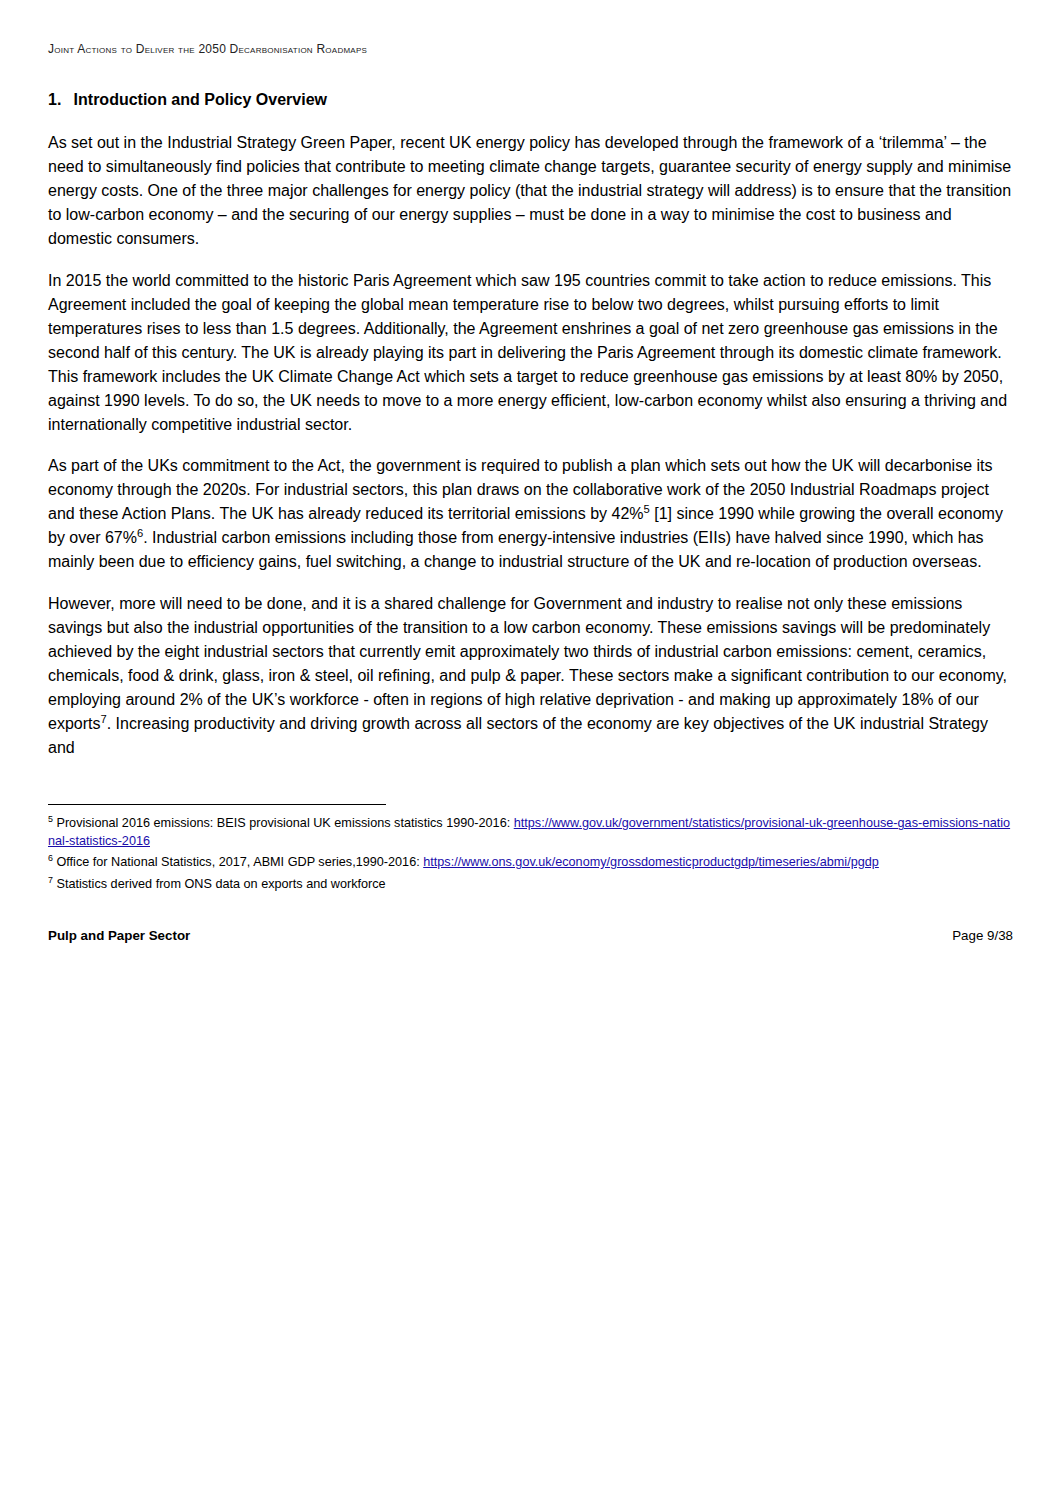Joint Actions to Deliver the 2050 Decarbonisation Roadmaps
1. Introduction and Policy Overview
As set out in the Industrial Strategy Green Paper, recent UK energy policy has developed through the framework of a ‘trilemma’ – the need to simultaneously find policies that contribute to meeting climate change targets, guarantee security of energy supply and minimise energy costs. One of the three major challenges for energy policy (that the industrial strategy will address) is to ensure that the transition to low-carbon economy – and the securing of our energy supplies – must be done in a way to minimise the cost to business and domestic consumers.
In 2015 the world committed to the historic Paris Agreement which saw 195 countries commit to take action to reduce emissions. This Agreement included the goal of keeping the global mean temperature rise to below two degrees, whilst pursuing efforts to limit temperatures rises to less than 1.5 degrees. Additionally, the Agreement enshrines a goal of net zero greenhouse gas emissions in the second half of this century. The UK is already playing its part in delivering the Paris Agreement through its domestic climate framework. This framework includes the UK Climate Change Act which sets a target to reduce greenhouse gas emissions by at least 80% by 2050, against 1990 levels. To do so, the UK needs to move to a more energy efficient, low-carbon economy whilst also ensuring a thriving and internationally competitive industrial sector.
As part of the UKs commitment to the Act, the government is required to publish a plan which sets out how the UK will decarbonise its economy through the 2020s. For industrial sectors, this plan draws on the collaborative work of the 2050 Industrial Roadmaps project and these Action Plans. The UK has already reduced its territorial emissions by 42%5 [1] since 1990 while growing the overall economy by over 67%6. Industrial carbon emissions including those from energy-intensive industries (EIIs) have halved since 1990, which has mainly been due to efficiency gains, fuel switching, a change to industrial structure of the UK and re-location of production overseas.
However, more will need to be done, and it is a shared challenge for Government and industry to realise not only these emissions savings but also the industrial opportunities of the transition to a low carbon economy. These emissions savings will be predominately achieved by the eight industrial sectors that currently emit approximately two thirds of industrial carbon emissions: cement, ceramics, chemicals, food & drink, glass, iron & steel, oil refining, and pulp & paper. These sectors make a significant contribution to our economy, employing around 2% of the UK’s workforce - often in regions of high relative deprivation - and making up approximately 18% of our exports7. Increasing productivity and driving growth across all sectors of the economy are key objectives of the UK industrial Strategy and
5 Provisional 2016 emissions: BEIS provisional UK emissions statistics 1990-2016: https://www.gov.uk/government/statistics/provisional-uk-greenhouse-gas-emissions-national-statistics-2016
6 Office for National Statistics, 2017, ABMI GDP series,1990-2016: https://www.ons.gov.uk/economy/grossdomesticproductgdp/timeseries/abmi/pgdp
7 Statistics derived from ONS data on exports and workforce
Pulp and Paper Sector Page 9/38